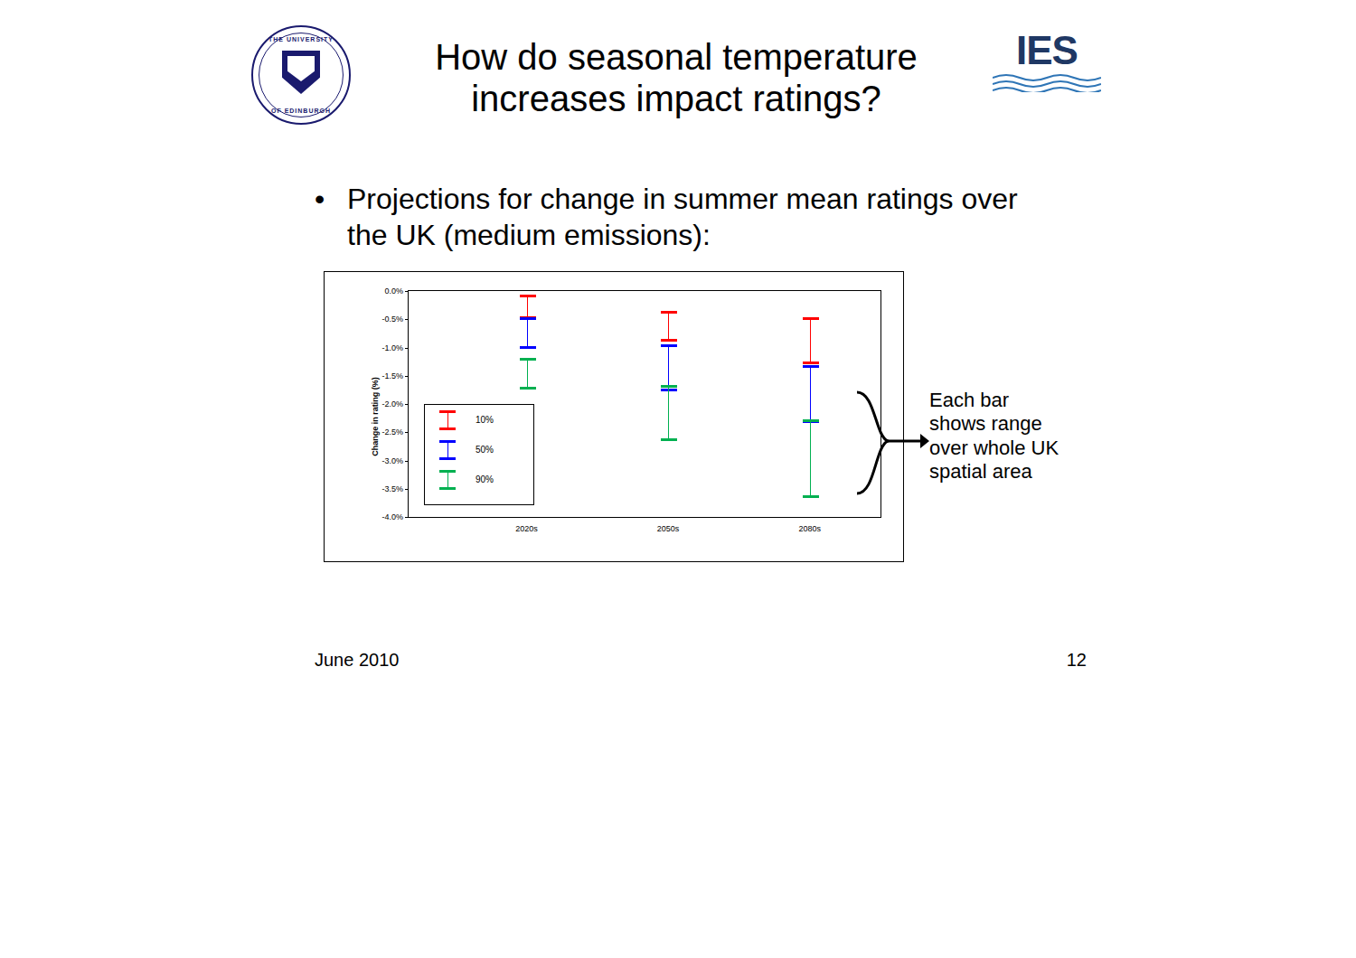THE UNIVERSITY OF EDINBURGH
IES
How do seasonal temperature
increases impact ratings?
• Projections for change in summer mean ratings over the UK (medium emissions):
Change in rating (%)
0.0%
-0.5%
-1.0%
-1.5%
-2.0%
-2.5%
-3.0%
-3.5%
-4.0%
2020s
2050s
2080s
10%
50%
90%
Each bar shows range over whole UK spatial area
June 2010
12